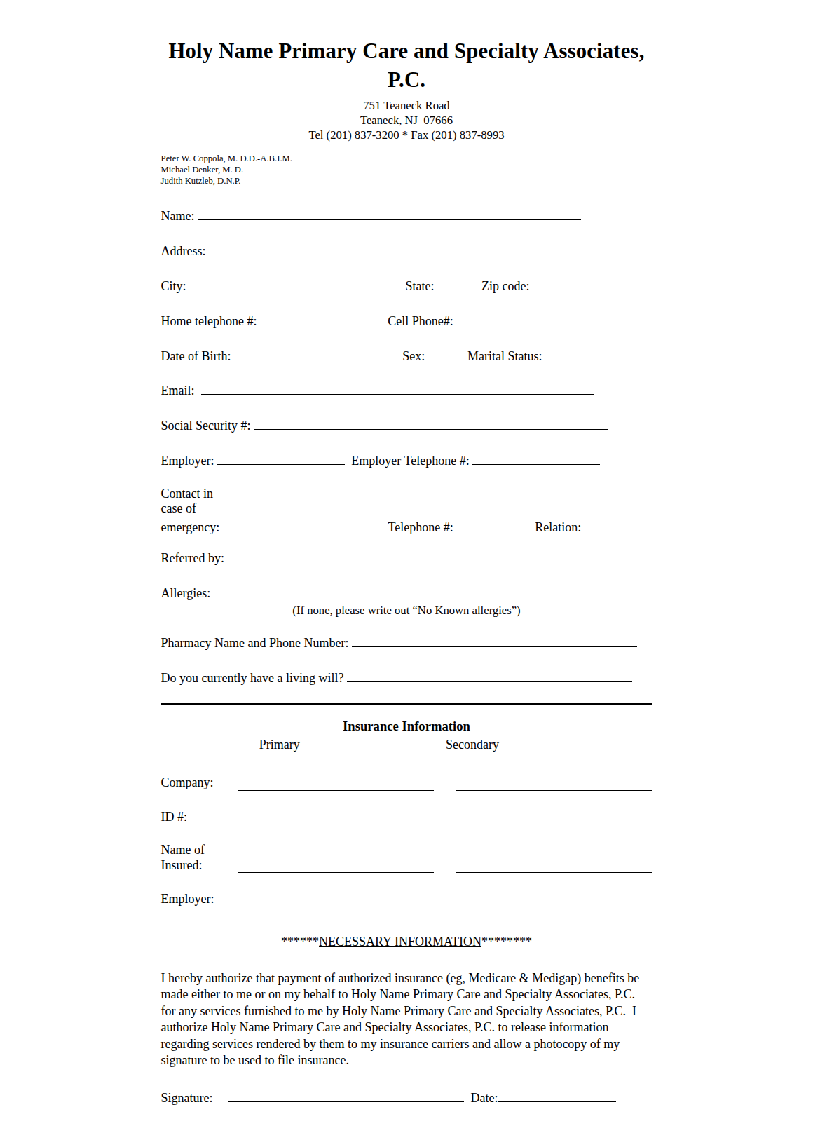Holy Name Primary Care and Specialty Associates, P.C.
751 Teaneck Road
Teaneck, NJ 07666
Tel (201) 837-3200 * Fax (201) 837-8993
Peter W. Coppola, M. D.D.-A.B.I.M.
Michael Denker, M. D.
Judith Kutzleb, D.N.P.
Name:
Address:
City: State: Zip code:
Home telephone #: Cell Phone#:
Date of Birth: Sex: Marital Status:
Email:
Social Security #:
Employer: Employer Telephone #:
Contact in
case of
emergency: Telephone #: Relation:
Referred by:
Allergies:
(If none, please write out “No Known allergies”)
Pharmacy Name and Phone Number:
Do you currently have a living will?
Insurance Information
Primary Secondary
| Company: | | | |
| ID #: | | | |
| Name of Insured: | | | |
| Employer: | | | |
******NECESSARY INFORMATION********
I hereby authorize that payment of authorized insurance (eg, Medicare & Medigap) benefits be made either to me or on my behalf to Holy Name Primary Care and Specialty Associates, P.C. for any services furnished to me by Holy Name Primary Care and Specialty Associates, P.C. I authorize Holy Name Primary Care and Specialty Associates, P.C. to release information regarding services rendered by them to my insurance carriers and allow a photocopy of my signature to be used to file insurance.
Signature: Date: